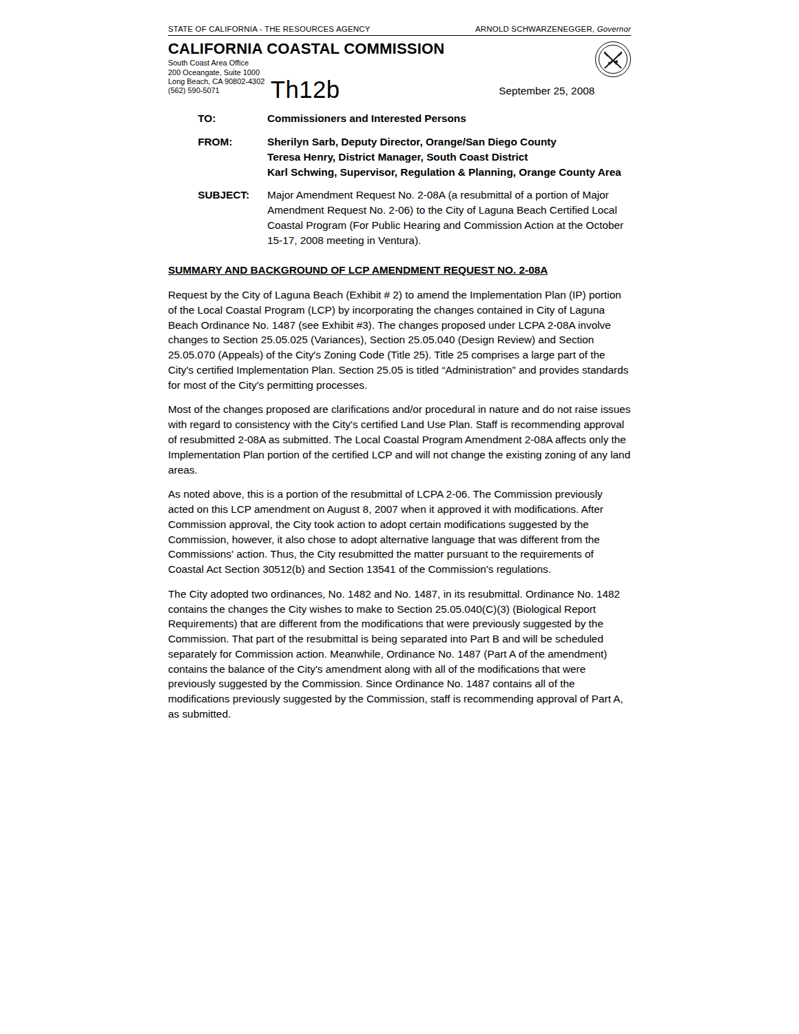State of California - The Resources Agency Arnold Schwarzenegger, Governor
CALIFORNIA COASTAL COMMISSION
South Coast Area Office
200 Oceangate, Suite 1000
Long Beach, CA 90802-4302
(562) 590-5071
Th12b
September 25, 2008
TO:
Commissioners and Interested Persons
FROM:
Sherilyn Sarb, Deputy Director, Orange/San Diego County Teresa Henry, District Manager, South Coast District Karl Schwing, Supervisor, Regulation & Planning, Orange County Area
SUBJECT:
Major Amendment Request No. 2-08A (a resubmittal of a portion of Major Amendment Request No. 2-06) to the City of Laguna Beach Certified Local Coastal Program (For Public Hearing and Commission Action at the October 15-17, 2008 meeting in Ventura).
SUMMARY AND BACKGROUND OF LCP AMENDMENT REQUEST NO. 2-08A
Request by the City of Laguna Beach (Exhibit # 2) to amend the Implementation Plan (IP) portion of the Local Coastal Program (LCP) by incorporating the changes contained in City of Laguna Beach Ordinance No. 1487 (see Exhibit #3). The changes proposed under LCPA 2-08A involve changes to Section 25.05.025 (Variances), Section 25.05.040 (Design Review) and Section 25.05.070 (Appeals) of the City's Zoning Code (Title 25). Title 25 comprises a large part of the City's certified Implementation Plan. Section 25.05 is titled “Administration” and provides standards for most of the City's permitting processes.
Most of the changes proposed are clarifications and/or procedural in nature and do not raise issues with regard to consistency with the City's certified Land Use Plan. Staff is recommending approval of resubmitted 2-08A as submitted. The Local Coastal Program Amendment 2-08A affects only the Implementation Plan portion of the certified LCP and will not change the existing zoning of any land areas.
As noted above, this is a portion of the resubmittal of LCPA 2-06. The Commission previously acted on this LCP amendment on August 8, 2007 when it approved it with modifications. After Commission approval, the City took action to adopt certain modifications suggested by the Commission, however, it also chose to adopt alternative language that was different from the Commissions' action. Thus, the City resubmitted the matter pursuant to the requirements of Coastal Act Section 30512(b) and Section 13541 of the Commission's regulations.
The City adopted two ordinances, No. 1482 and No. 1487, in its resubmittal. Ordinance No. 1482 contains the changes the City wishes to make to Section 25.05.040(C)(3) (Biological Report Requirements) that are different from the modifications that were previously suggested by the Commission. That part of the resubmittal is being separated into Part B and will be scheduled separately for Commission action. Meanwhile, Ordinance No. 1487 (Part A of the amendment) contains the balance of the City's amendment along with all of the modifications that were previously suggested by the Commission. Since Ordinance No. 1487 contains all of the modifications previously suggested by the Commission, staff is recommending approval of Part A, as submitted.